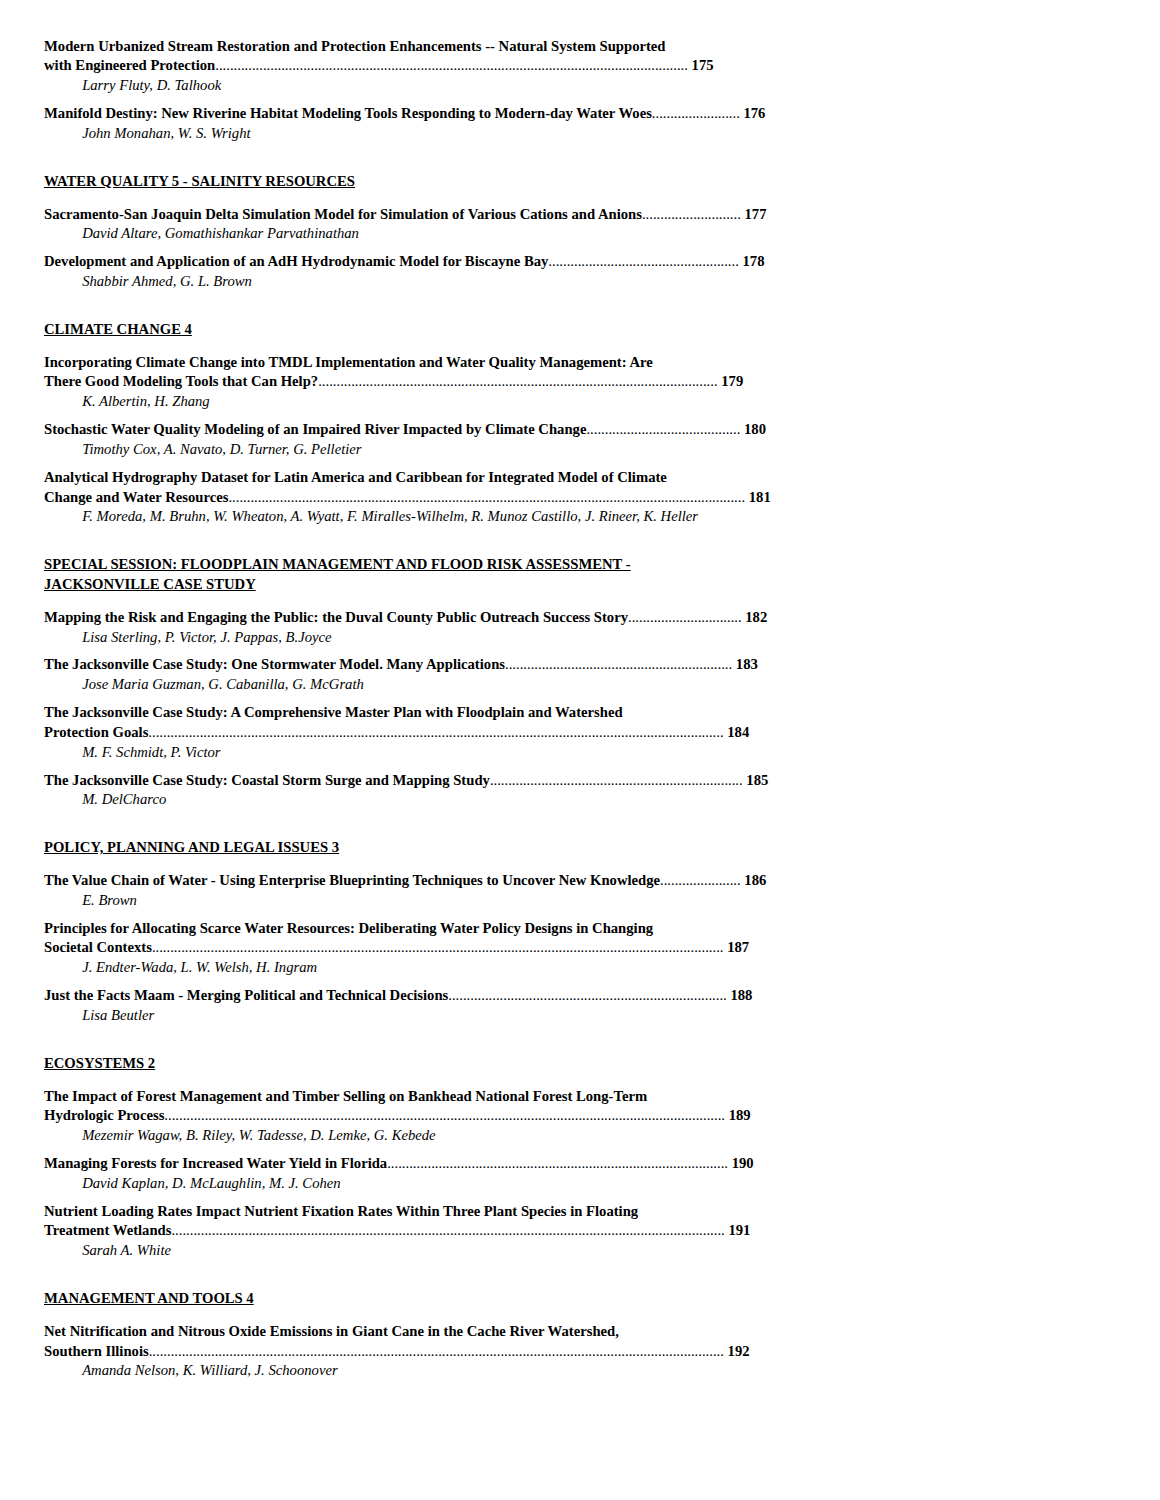Modern Urbanized Stream Restoration and Protection Enhancements -- Natural System Supported
with Engineered Protection................................................................................................................................. 175 Larry Fluty, D. Talhook
Manifold Destiny: New Riverine Habitat Modeling Tools Responding to Modern-day Water Woes........................ 176 John Monahan, W. S. Wright
Water Quality 5 - Salinity Resources
Sacramento-San Joaquin Delta Simulation Model for Simulation of Various Cations and Anions........................... 177 David Altare, Gomathishankar Parvathinathan
Development and Application of an AdH Hydrodynamic Model for Biscayne Bay.................................................... 178 Shabbir Ahmed, G. L. Brown
Climate Change 4
Incorporating Climate Change into TMDL Implementation and Water Quality Management: Are
There Good Modeling Tools that Can Help?............................................................................................................. 179 K. Albertin, H. Zhang
Stochastic Water Quality Modeling of an Impaired River Impacted by Climate Change.......................................... 180 Timothy Cox, A. Navato, D. Turner, G. Pelletier
Analytical Hydrography Dataset for Latin America and Caribbean for Integrated Model of Climate
Change and Water Resources............................................................................................................................................. 181 F. Moreda, M. Bruhn, W. Wheaton, A. Wyatt, F. Miralles-Wilhelm, R. Munoz Castillo, J. Rineer, K. Heller
Special Session: Floodplain Management and Flood Risk Assessment -
Jacksonville Case Study
Mapping the Risk and Engaging the Public: the Duval County Public Outreach Success Story............................... 182 Lisa Sterling, P. Victor, J. Pappas, B.Joyce
The Jacksonville Case Study: One Stormwater Model. Many Applications.............................................................. 183 Jose Maria Guzman, G. Cabanilla, G. McGrath
The Jacksonville Case Study: A Comprehensive Master Plan with Floodplain and Watershed
Protection Goals............................................................................................................................................................. 184 M. F. Schmidt, P. Victor
The Jacksonville Case Study: Coastal Storm Surge and Mapping Study..................................................................... 185 M. DelCharco
Policy, Planning and Legal Issues 3
The Value Chain of Water - Using Enterprise Blueprinting Techniques to Uncover New Knowledge...................... 186 E. Brown
Principles for Allocating Scarce Water Resources: Deliberating Water Policy Designs in Changing
Societal Contexts............................................................................................................................................................ 187 J. Endter-Wada, L. W. Welsh, H. Ingram
Just the Facts Maam - Merging Political and Technical Decisions............................................................................ 188 Lisa Beutler
Ecosystems 2
The Impact of Forest Management and Timber Selling on Bankhead National Forest Long-Term
Hydrologic Process......................................................................................................................................................... 189 Mezemir Wagaw, B. Riley, W. Tadesse, D. Lemke, G. Kebede
Managing Forests for Increased Water Yield in Florida............................................................................................. 190 David Kaplan, D. McLaughlin, M. J. Cohen
Nutrient Loading Rates Impact Nutrient Fixation Rates Within Three Plant Species in Floating
Treatment Wetlands....................................................................................................................................................... 191 Sarah A. White
Management and Tools 4
Net Nitrification and Nitrous Oxide Emissions in Giant Cane in the Cache River Watershed,
Southern Illinois............................................................................................................................................................. 192 Amanda Nelson, K. Williard, J. Schoonover